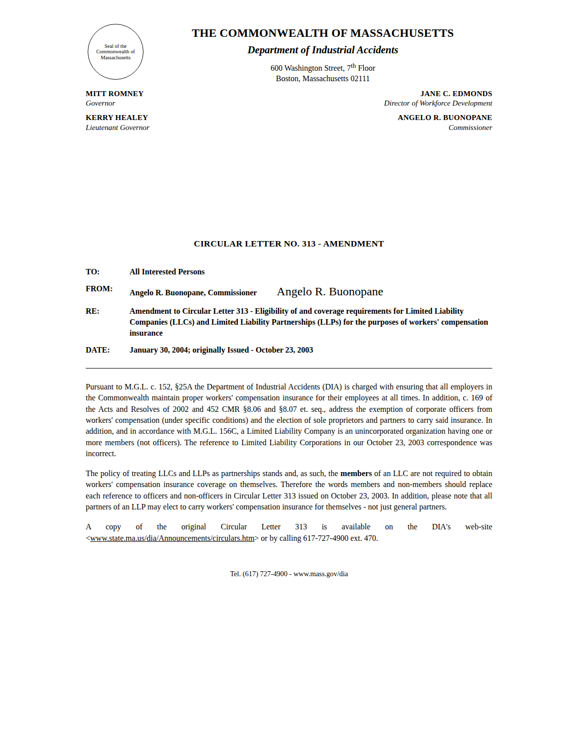Seal of the
Commonwealth of
Massachusetts
THE COMMONWEALTH OF MASSACHUSETTS
Department of Industrial Accidents
600 Washington Street, 7th Floor
Boston, Massachusetts 02111
MITT ROMNEY
Governor
KERRY HEALEY
Lieutenant Governor
JANE C. EDMONDS
Director of Workforce Development
ANGELO R. BUONOPANE
Commissioner
CIRCULAR LETTER NO. 313 - AMENDMENT
| TO: | All Interested Persons |
| FROM: | Angelo R. Buonopane, Commissioner Angelo R. Buonopane |
| RE: | Amendment to Circular Letter 313 - Eligibility of and coverage requirements for Limited Liability Companies (LLCs) and Limited Liability Partnerships (LLPs) for the purposes of workers' compensation insurance |
| DATE: | January 30, 2004; originally Issued - October 23, 2003 |
Pursuant to M.G.L. c. 152, §25A the Department of Industrial Accidents (DIA) is charged with ensuring that all employers in the Commonwealth maintain proper workers' compensation insurance for their employees at all times. In addition, c. 169 of the Acts and Resolves of 2002 and 452 CMR §8.06 and §8.07 et. seq., address the exemption of corporate officers from workers' compensation (under specific conditions) and the election of sole proprietors and partners to carry said insurance. In addition, and in accordance with M.G.L. 156C, a Limited Liability Company is an unincorporated organization having one or more members (not officers). The reference to Limited Liability Corporations in our October 23, 2003 correspondence was incorrect.
The policy of treating LLCs and LLPs as partnerships stands and, as such, the members of an LLC are not required to obtain workers' compensation insurance coverage on themselves. Therefore the words members and non-members should replace each reference to officers and non-officers in Circular Letter 313 issued on October 23, 2003. In addition, please note that all partners of an LLP may elect to carry workers' compensation insurance for themselves - not just general partners.
A copy of the original Circular Letter 313 is available on the DIA's web-site <www.state.ma.us/dia/Announcements/circulars.htm> or by calling 617-727-4900 ext. 470.
Tel. (617) 727-4900 - www.mass.gov/dia